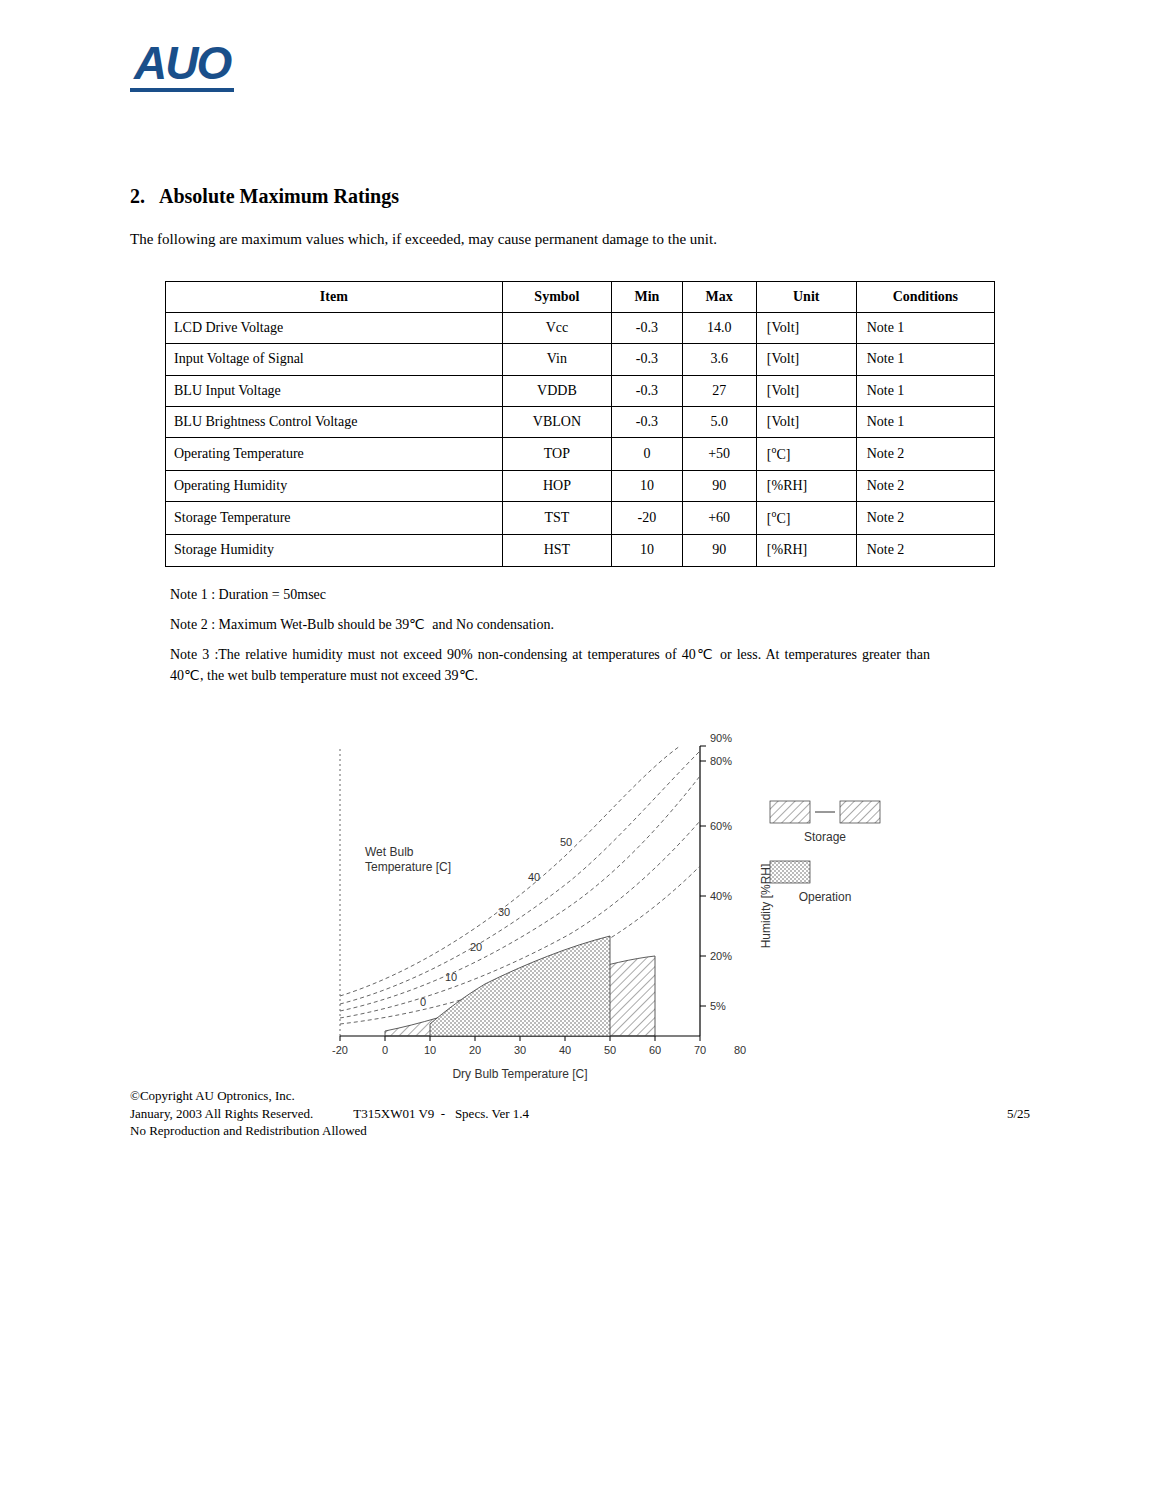AUO
2. Absolute Maximum Ratings
The following are maximum values which, if exceeded, may cause permanent damage to the unit.
| Item | Symbol | Min | Max | Unit | Conditions |
| --- | --- | --- | --- | --- | --- |
| LCD Drive Voltage | Vcc | -0.3 | 14.0 | [Volt] | Note 1 |
| Input Voltage of Signal | Vin | -0.3 | 3.6 | [Volt] | Note 1 |
| BLU Input Voltage | VDDB | -0.3 | 27 | [Volt] | Note 1 |
| BLU Brightness Control Voltage | VBLON | -0.3 | 5.0 | [Volt] | Note 1 |
| Operating Temperature | TOP | 0 | +50 | [ o C] | Note 2 |
| Operating Humidity | HOP | 10 | 90 | [%RH] | Note 2 |
| Storage Temperature | TST | -20 | +60 | [ o C] | Note 2 |
| Storage Humidity | HST | 10 | 90 | [%RH] | Note 2 |
Note 1 : Duration = 50msec
Note 2 : Maximum Wet-Bulb should be 39℃ and No condensation.
Note 3 :The relative humidity must not exceed 90% non-condensing at temperatures of 40℃ or less. At temperatures greater than 40℃, the wet bulb temperature must not exceed 39℃.
-20 0 10 20 30 40 50 60 70 80 Dry Bulb Temperature [C] 5% 20% 40% 60% 80% 90% Humidity [%RH] Wet Bulb Temperature [C] 0 10 20 30 40 50 Storage Operation
©Copyright AU Optronics, Inc.
January, 2003 All Rights Reserved.
T315XW01 V9 - Specs. Ver 1.4
5/25
No Reproduction and Redistribution Allowed